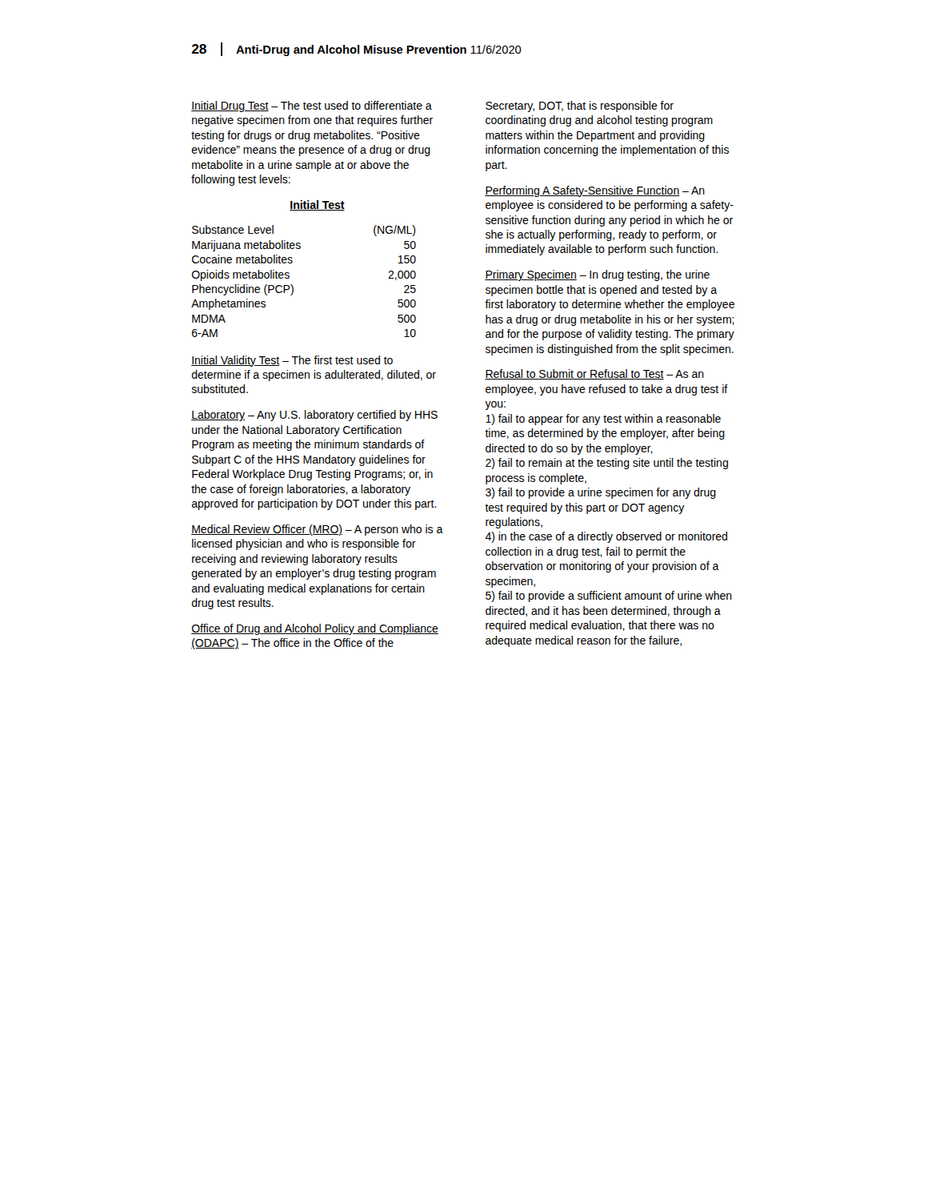28 Anti-Drug and Alcohol Misuse Prevention 11/6/2020
Initial Drug Test – The test used to differentiate a negative specimen from one that requires further testing for drugs or drug metabolites. “Positive evidence” means the presence of a drug or drug metabolite in a urine sample at or above the following test levels:
Initial Test
| Substance Level | (NG/ML) |
| Marijuana metabolites | 50 |
| Cocaine metabolites | 150 |
| Opioids metabolites | 2,000 |
| Phencyclidine (PCP) | 25 |
| Amphetamines | 500 |
| MDMA | 500 |
| 6-AM | 10 |
Initial Validity Test – The first test used to determine if a specimen is adulterated, diluted, or substituted.
Laboratory – Any U.S. laboratory certified by HHS under the National Laboratory Certification Program as meeting the minimum standards of Subpart C of the HHS Mandatory guidelines for Federal Workplace Drug Testing Programs; or, in the case of foreign laboratories, a laboratory approved for participation by DOT under this part.
Medical Review Officer (MRO) – A person who is a licensed physician and who is responsible for receiving and reviewing laboratory results generated by an employer’s drug testing program and evaluating medical explanations for certain drug test results.
Office of Drug and Alcohol Policy and Compliance (ODAPC) – The office in the Office of the Secretary, DOT, that is responsible for coordinating drug and alcohol testing program matters within the Department and providing information concerning the implementation of this part.
Performing A Safety-Sensitive Function – An employee is considered to be performing a safety-sensitive function during any period in which he or she is actually performing, ready to perform, or immediately available to perform such function.
Primary Specimen – In drug testing, the urine specimen bottle that is opened and tested by a first laboratory to determine whether the employee has a drug or drug metabolite in his or her system; and for the purpose of validity testing. The primary specimen is distinguished from the split specimen.
Refusal to Submit or Refusal to Test – As an employee, you have refused to take a drug test if you:
1) fail to appear for any test within a reasonable time, as determined by the employer, after being directed to do so by the employer,
2) fail to remain at the testing site until the testing process is complete,
3) fail to provide a urine specimen for any drug test required by this part or DOT agency regulations,
4) in the case of a directly observed or monitored collection in a drug test, fail to permit the observation or monitoring of your provision of a specimen,
5) fail to provide a sufficient amount of urine when directed, and it has been determined, through a required medical evaluation, that there was no adequate medical reason for the failure,